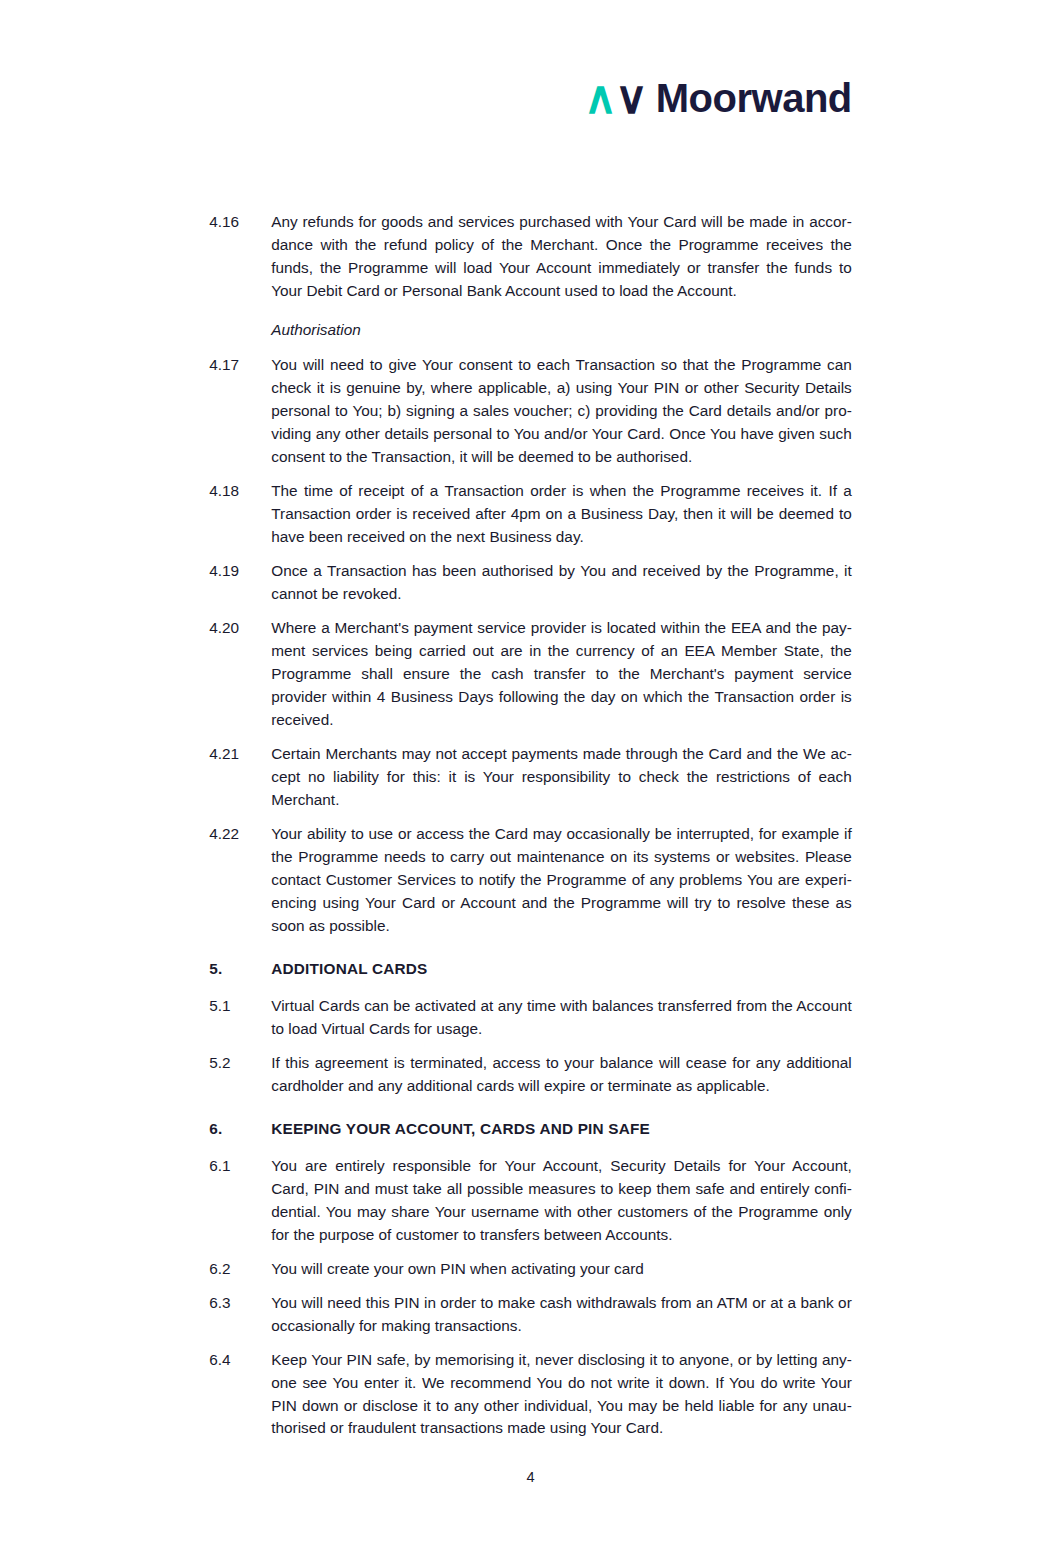∧∨ Moorwand
4.16
Any refunds for goods and services purchased with Your Card will be made in accordance with the refund policy of the Merchant. Once the Programme receives the funds, the Programme will load Your Account immediately or transfer the funds to Your Debit Card or Personal Bank Account used to load the Account.
Authorisation
4.17
You will need to give Your consent to each Transaction so that the Programme can check it is genuine by, where applicable, a) using Your PIN or other Security Details personal to You; b) signing a sales voucher; c) providing the Card details and/or providing any other details personal to You and/or Your Card. Once You have given such consent to the Transaction, it will be deemed to be authorised.
4.18
The time of receipt of a Transaction order is when the Programme receives it. If a Transaction order is received after 4pm on a Business Day, then it will be deemed to have been received on the next Business day.
4.19
Once a Transaction has been authorised by You and received by the Programme, it cannot be revoked.
4.20
Where a Merchant's payment service provider is located within the EEA and the payment services being carried out are in the currency of an EEA Member State, the Programme shall ensure the cash transfer to the Merchant's payment service provider within 4 Business Days following the day on which the Transaction order is received.
4.21
Certain Merchants may not accept payments made through the Card and the We accept no liability for this: it is Your responsibility to check the restrictions of each Merchant.
4.22
Your ability to use or access the Card may occasionally be interrupted, for example if the Programme needs to carry out maintenance on its systems or websites. Please contact Customer Services to notify the Programme of any problems You are experiencing using Your Card or Account and the Programme will try to resolve these as soon as possible.
5.
ADDITIONAL CARDS
5.1
Virtual Cards can be activated at any time with balances transferred from the Account to load Virtual Cards for usage.
5.2
If this agreement is terminated, access to your balance will cease for any additional cardholder and any additional cards will expire or terminate as applicable.
6.
KEEPING YOUR ACCOUNT, CARDS AND PIN SAFE
6.1
You are entirely responsible for Your Account, Security Details for Your Account, Card, PIN and must take all possible measures to keep them safe and entirely confidential. You may share Your username with other customers of the Programme only for the purpose of customer to transfers between Accounts.
6.2
You will create your own PIN when activating your card
6.3
You will need this PIN in order to make cash withdrawals from an ATM or at a bank or occasionally for making transactions.
6.4
Keep Your PIN safe, by memorising it, never disclosing it to anyone, or by letting anyone see You enter it. We recommend You do not write it down. If You do write Your PIN down or disclose it to any other individual, You may be held liable for any unauthorised or fraudulent transactions made using Your Card.
4